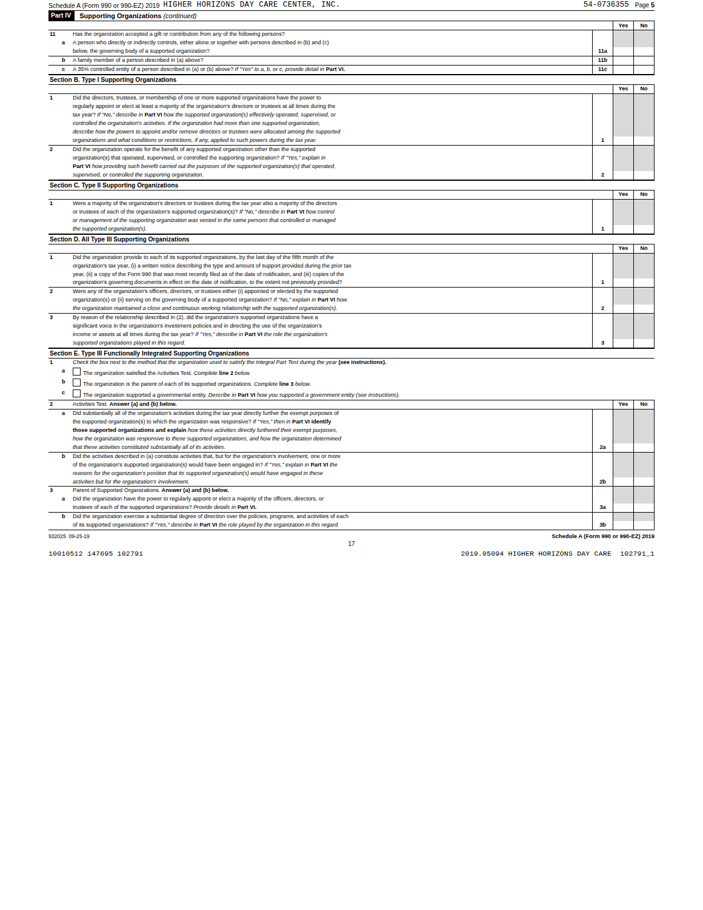Schedule A (Form 990 or 990-EZ) 2019
HIGHER HORIZONS DAY CARE CENTER, INC.
54-0736355
Page 5
Part IV
Supporting Organizations (continued)
| | | | | Yes | No |
| 11 | | Has the organization accepted a gift or contribution from any of the following persons? | | | |
| | a | A person who directly or indirectly controls, either alone or together with persons described in (b) and (c) | | | |
| | | below, the governing body of a supported organization? | 11a | | |
| | b | A family member of a person described in (a) above? | 11b | | |
| | c | A 35% controlled entity of a person described in (a) or (b) above? If "Yes" to a, b, or c, provide detail in Part VI. | 11c | | |
Section B. Type I Supporting Organizations
| | | | | Yes | No |
| 1 | | Did the directors, trustees, or membership of one or more supported organizations have the power to | | | |
| | | regularly appoint or elect at least a majority of the organization's directors or trustees at all times during the | | | |
| | | tax year? If "No," describe in Part VI how the supported organization(s) effectively operated, supervised, or | | | |
| | | controlled the organization's activities. If the organization had more than one supported organization, | | | |
| | | describe how the powers to appoint and/or remove directors or trustees were allocated among the supported | | | |
| | | organizations and what conditions or restrictions, if any, applied to such powers during the tax year. | 1 | | |
| 2 | | Did the organization operate for the benefit of any supported organization other than the supported | | | |
| | | organization(s) that operated, supervised, or controlled the supporting organization? If "Yes," explain in | | | |
| | | Part VI how providing such benefit carried out the purposes of the supported organization(s) that operated, | | | |
| | | supervised, or controlled the supporting organization. | 2 | | |
Section C. Type II Supporting Organizations
| | | | | Yes | No |
| 1 | | Were a majority of the organization's directors or trustees during the tax year also a majority of the directors | | | |
| | | or trustees of each of the organization's supported organization(s)? If "No," describe in Part VI how control | | | |
| | | or management of the supporting organization was vested in the same persons that controlled or managed | | | |
| | | the supported organization(s). | 1 | | |
Section D. All Type III Supporting Organizations
| | | | | Yes | No |
| 1 | | Did the organization provide to each of its supported organizations, by the last day of the fifth month of the | | | |
| | | organization's tax year, (i) a written notice describing the type and amount of support provided during the prior tax | | | |
| | | year, (ii) a copy of the Form 990 that was most recently filed as of the date of notification, and (iii) copies of the | | | |
| | | organization's governing documents in effect on the date of notification, to the extent not previously provided? | 1 | | |
| 2 | | Were any of the organization's officers, directors, or trustees either (i) appointed or elected by the supported | | | |
| | | organization(s) or (ii) serving on the governing body of a supported organization? If "No," explain in Part VI how | | | |
| | | the organization maintained a close and continuous working relationship with the supported organization(s). | 2 | | |
| 3 | | By reason of the relationship described in (2), did the organization's supported organizations have a | | | |
| | | significant voice in the organization's investment policies and in directing the use of the organization's | | | |
| | | income or assets at all times during the tax year? If "Yes," describe in Part VI the role the organization's | | | |
| | | supported organizations played in this regard. | 3 | | |
Section E. Type III Functionally Integrated Supporting Organizations
| 1 | | Check the box next to the method that the organization used to satisfy the Integral Part Test during the year (see instructions). |
| | a | The organization satisfied the Activities Test. Complete line 2 below. |
| | b | The organization is the parent of each of its supported organizations. Complete line 3 below. |
| | c | The organization supported a governmental entity. Describe in Part VI how you supported a government entity (see instructions). |
| 2 | | Activities Test. Answer (a) and (b) below. | | Yes | No |
| | a | Did substantially all of the organization's activities during the tax year directly further the exempt purposes of | | | |
| | | the supported organization(s) to which the organization was responsive? If "Yes," then in Part VI identify | | | |
| | | those supported organizations and explain how these activities directly furthered their exempt purposes, | | | |
| | | how the organization was responsive to those supported organizations, and how the organization determined | | | |
| | | that these activities constituted substantially all of its activities. | 2a | | |
| | b | Did the activities described in (a) constitute activities that, but for the organization's involvement, one or more | | | |
| | | of the organization's supported organization(s) would have been engaged in? If "Yes," explain in Part VI the | | | |
| | | reasons for the organization's position that its supported organization(s) would have engaged in these | | | |
| | | activities but for the organization's involvement. | 2b | | |
| 3 | | Parent of Supported Organizations. Answer (a) and (b) below. | | | |
| | a | Did the organization have the power to regularly appoint or elect a majority of the officers, directors, or | | | |
| | | trustees of each of the supported organizations? Provide details in Part VI. | 3a | | |
| | b | Did the organization exercise a substantial degree of direction over the policies, programs, and activities of each | | | |
| | | of its supported organizations? If "Yes," describe in Part VI the role played by the organization in this regard. | 3b | | |
932025 09-25-19
Schedule A (Form 990 or 990-EZ) 2019
17
10010512 147695 102791 2019.05094 HIGHER HORIZONS DAY CARE 102791_1